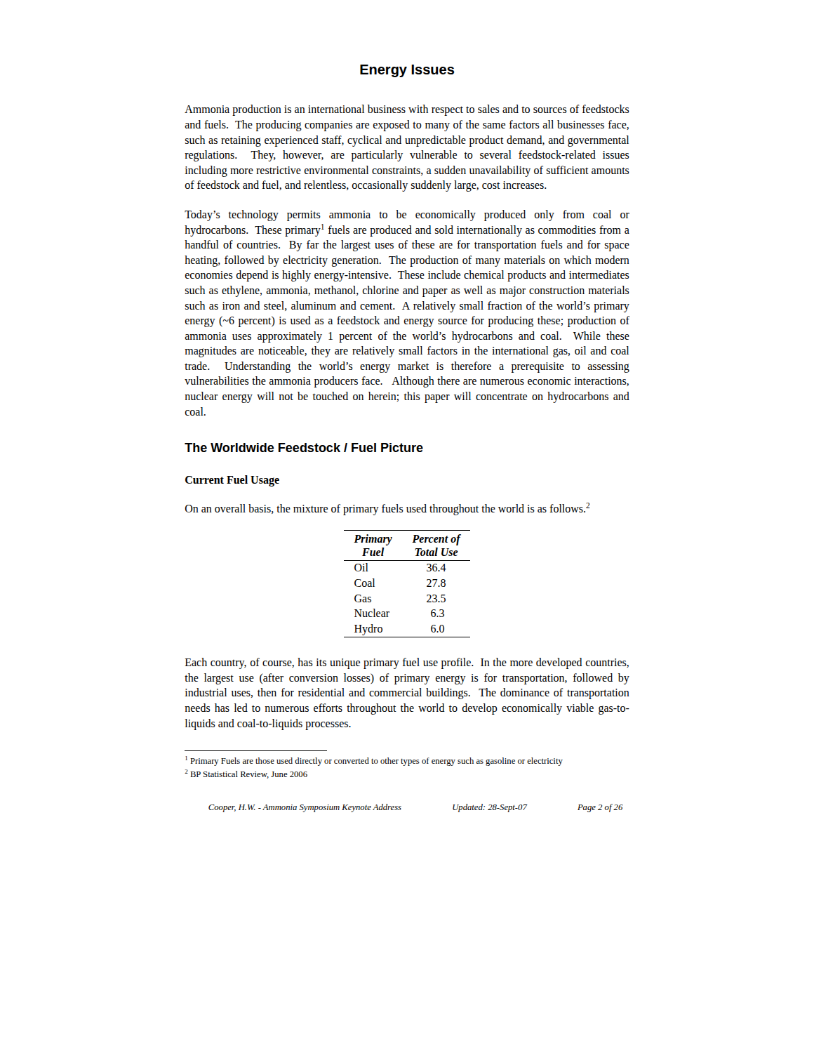Energy Issues
Ammonia production is an international business with respect to sales and to sources of feedstocks and fuels. The producing companies are exposed to many of the same factors all businesses face, such as retaining experienced staff, cyclical and unpredictable product demand, and governmental regulations. They, however, are particularly vulnerable to several feedstock-related issues including more restrictive environmental constraints, a sudden unavailability of sufficient amounts of feedstock and fuel, and relentless, occasionally suddenly large, cost increases.
Today’s technology permits ammonia to be economically produced only from coal or hydrocarbons. These primary1 fuels are produced and sold internationally as commodities from a handful of countries. By far the largest uses of these are for transportation fuels and for space heating, followed by electricity generation. The production of many materials on which modern economies depend is highly energy-intensive. These include chemical products and intermediates such as ethylene, ammonia, methanol, chlorine and paper as well as major construction materials such as iron and steel, aluminum and cement. A relatively small fraction of the world’s primary energy (~6 percent) is used as a feedstock and energy source for producing these; production of ammonia uses approximately 1 percent of the world’s hydrocarbons and coal. While these magnitudes are noticeable, they are relatively small factors in the international gas, oil and coal trade. Understanding the world’s energy market is therefore a prerequisite to assessing vulnerabilities the ammonia producers face. Although there are numerous economic interactions, nuclear energy will not be touched on herein; this paper will concentrate on hydrocarbons and coal.
The Worldwide Feedstock / Fuel Picture
Current Fuel Usage
On an overall basis, the mixture of primary fuels used throughout the world is as follows.2
| Primary Fuel | Percent of Total Use |
| --- | --- |
| Oil | 36.4 |
| Coal | 27.8 |
| Gas | 23.5 |
| Nuclear | 6.3 |
| Hydro | 6.0 |
Each country, of course, has its unique primary fuel use profile. In the more developed countries, the largest use (after conversion losses) of primary energy is for transportation, followed by industrial uses, then for residential and commercial buildings. The dominance of transportation needs has led to numerous efforts throughout the world to develop economically viable gas-to-liquids and coal-to-liquids processes.
1 Primary Fuels are those used directly or converted to other types of energy such as gasoline or electricity
2 BP Statistical Review, June 2006
Cooper, H.W. - Ammonia Symposium Keynote Address Updated: 28-Sept-07 Page 2 of 26